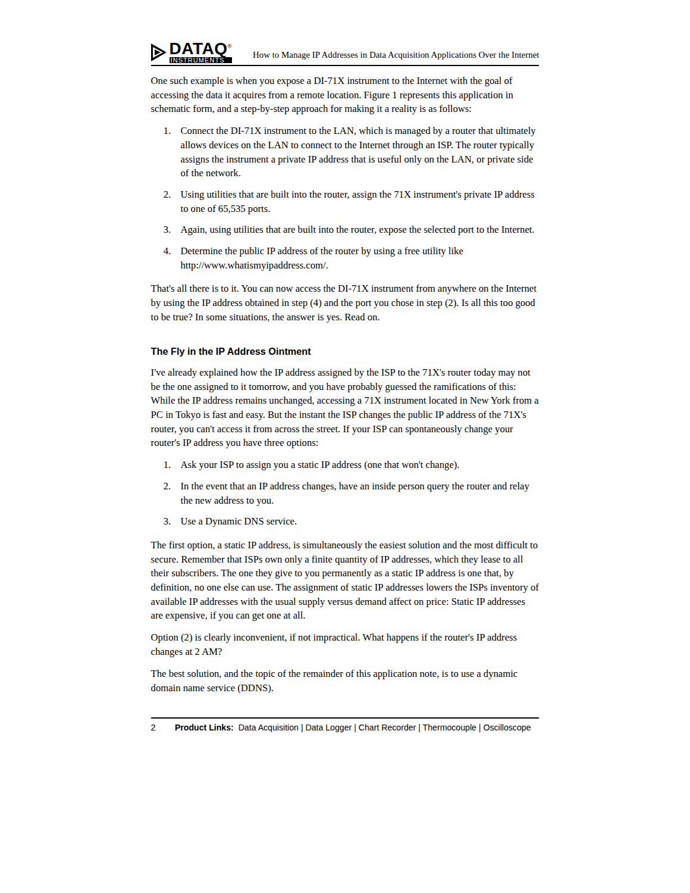DATAQ® INSTRUMENTS
How to Manage IP Addresses in Data Acquisition Applications Over the Internet
One such example is when you expose a DI-71X instrument to the Internet with the goal of accessing the data it acquires from a remote location. Figure 1 represents this application in schematic form, and a step-by-step approach for making it a reality is as follows:
Connect the DI-71X instrument to the LAN, which is managed by a router that ultimately allows devices on the LAN to connect to the Internet through an ISP. The router typically assigns the instrument a private IP address that is useful only on the LAN, or private side of the network.
Using utilities that are built into the router, assign the 71X instrument's private IP address to one of 65,535 ports.
Again, using utilities that are built into the router, expose the selected port to the Internet.
Determine the public IP address of the router by using a free utility like http://www.whatismyipaddress.com/.
That's all there is to it. You can now access the DI-71X instrument from anywhere on the Internet by using the IP address obtained in step (4) and the port you chose in step (2). Is all this too good to be true? In some situations, the answer is yes. Read on.
The Fly in the IP Address Ointment
I've already explained how the IP address assigned by the ISP to the 71X's router today may not be the one assigned to it tomorrow, and you have probably guessed the ramifications of this: While the IP address remains unchanged, accessing a 71X instrument located in New York from a PC in Tokyo is fast and easy. But the instant the ISP changes the public IP address of the 71X's router, you can't access it from across the street. If your ISP can spontaneously change your router's IP address you have three options:
Ask your ISP to assign you a static IP address (one that won't change).
In the event that an IP address changes, have an inside person query the router and relay the new address to you.
Use a Dynamic DNS service.
The first option, a static IP address, is simultaneously the easiest solution and the most difficult to secure. Remember that ISPs own only a finite quantity of IP addresses, which they lease to all their subscribers. The one they give to you permanently as a static IP address is one that, by definition, no one else can use. The assignment of static IP addresses lowers the ISPs inventory of available IP addresses with the usual supply versus demand affect on price: Static IP addresses are expensive, if you can get one at all.
Option (2) is clearly inconvenient, if not impractical. What happens if the router's IP address changes at 2 AM?
The best solution, and the topic of the remainder of this application note, is to use a dynamic domain name service (DDNS).
2
Product Links: Data Acquisition | Data Logger | Chart Recorder | Thermocouple | Oscilloscope